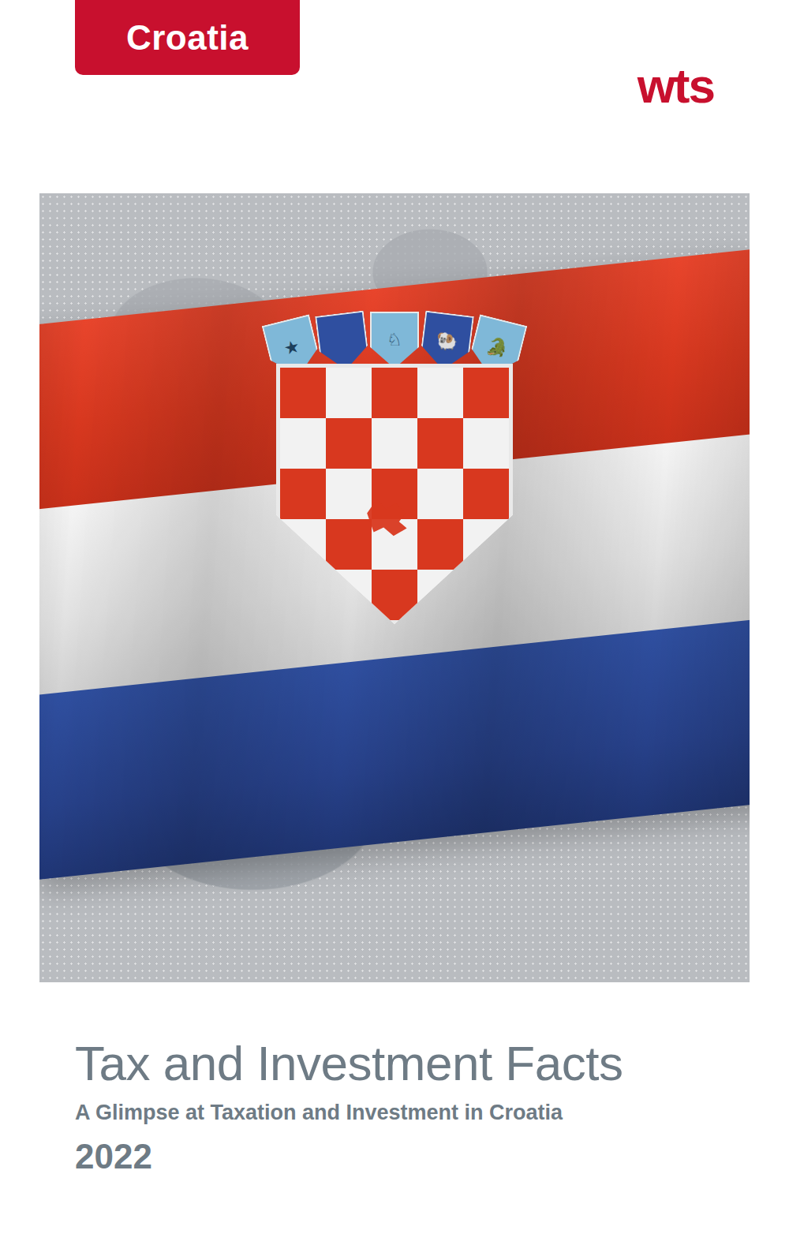Croatia
wts
★
♘
🐏
🐊
Tax and Investment Facts
A Glimpse at Taxation and Investment in Croatia
2022